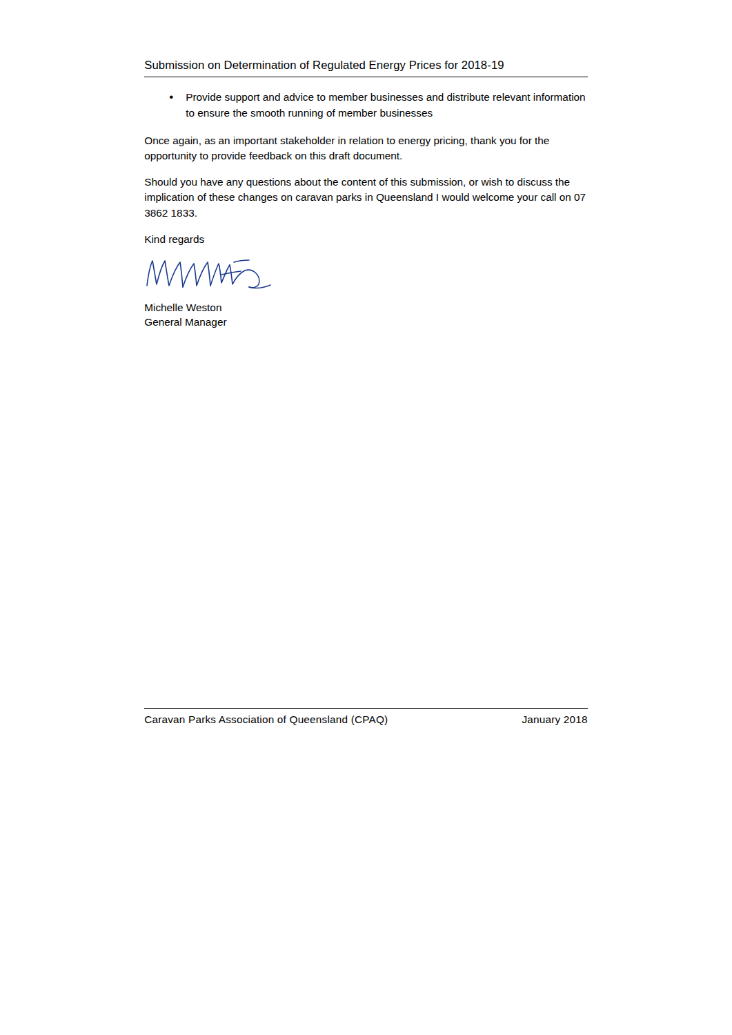Submission on Determination of Regulated Energy Prices for 2018-19
Provide support and advice to member businesses and distribute relevant information to ensure the smooth running of member businesses
Once again, as an important stakeholder in relation to energy pricing, thank you for the opportunity to provide feedback on this draft document.
Should you have any questions about the content of this submission, or wish to discuss the implication of these changes on caravan parks in Queensland I would welcome your call on 07 3862 1833.
Kind regards
Michelle Weston
General Manager
Caravan Parks Association of Queensland (CPAQ)
January 2018